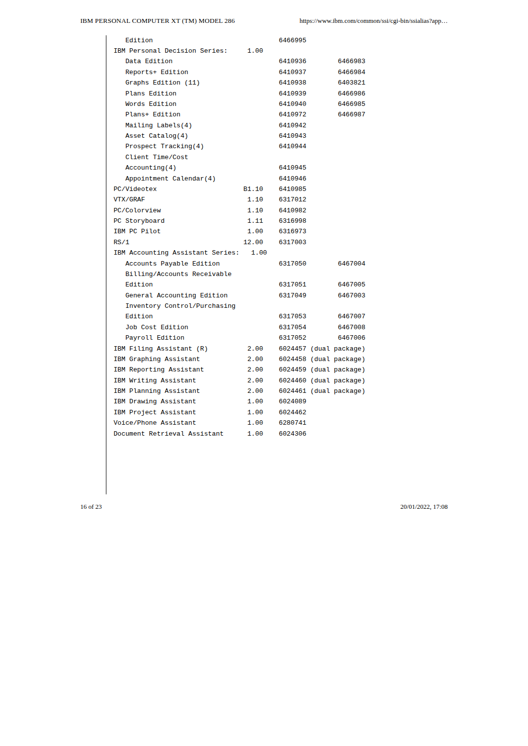IBM PERSONAL COMPUTER XT (TM) MODEL 286 https://www.ibm.com/common/ssi/cgi-bin/ssialias?app…
   Edition                                6466995
IBM Personal Decision Series:     1.00
   Data Edition                           6410936        6466983
   Reports+ Edition                       6410937        6466984
   Graphs Edition (11)                    6410938        6403821
   Plans Edition                          6410939        6466986
   Words Edition                          6410940        6466985
   Plans+ Edition                         6410972        6466987
   Mailing Labels(4)                      6410942
   Asset Catalog(4)                       6410943
   Prospect Tracking(4)                   6410944
   Client Time/Cost
   Accounting(4)                          6410945
   Appointment Calendar(4)                6410946
PC/Videotex                      B1.10    6410985
VTX/GRAF                          1.10    6317012
PC/Colorview                      1.10    6410982
PC Storyboard                     1.11    6316998
IBM PC Pilot                      1.00    6316973
RS/1                             12.00    6317003
IBM Accounting Assistant Series:   1.00
   Accounts Payable Edition               6317050        6467004
   Billing/Accounts Receivable
   Edition                                6317051        6467005
   General Accounting Edition             6317049        6467003
   Inventory Control/Purchasing
   Edition                                6317053        6467007
   Job Cost Edition                       6317054        6467008
   Payroll Edition                        6317052        6467006
IBM Filing Assistant (R)          2.00    6024457 (dual package)
IBM Graphing Assistant            2.00    6024458 (dual package)
IBM Reporting Assistant           2.00    6024459 (dual package)
IBM Writing Assistant             2.00    6024460 (dual package)
IBM Planning Assistant            2.00    6024461 (dual package)
IBM Drawing Assistant             1.00    6024089
IBM Project Assistant             1.00    6024462
Voice/Phone Assistant             1.00    6280741
Document Retrieval Assistant      1.00    6024306
16 of 23 20/01/2022, 17:08